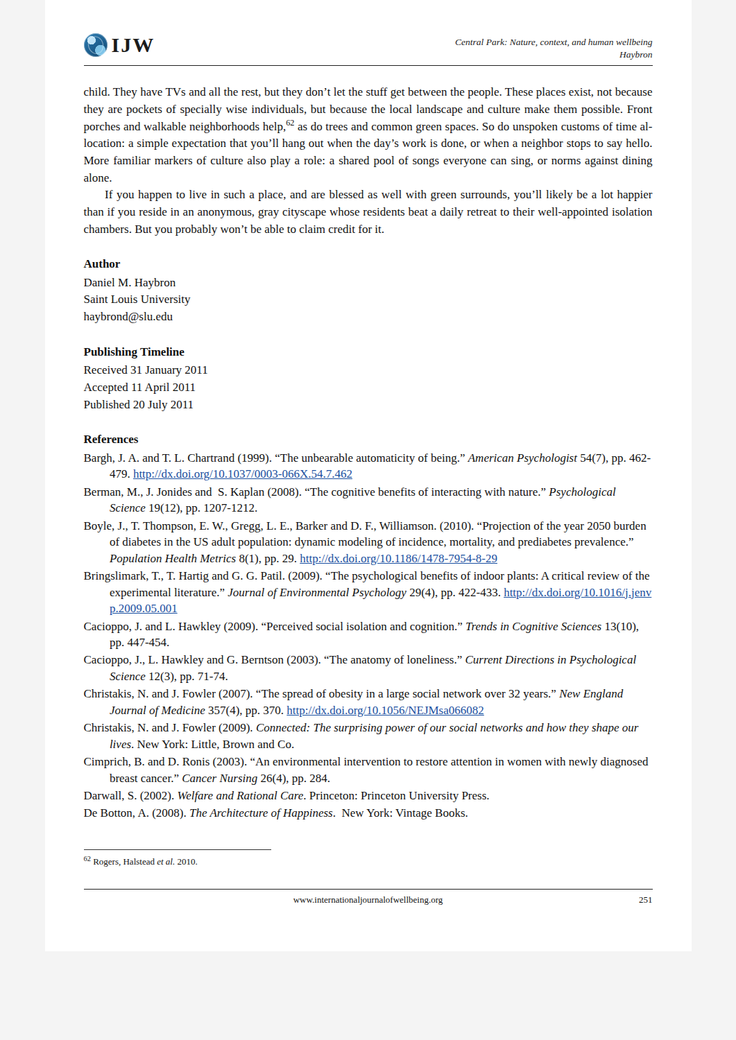IJW
Central Park: Nature, context, and human wellbeing
Haybron
child. They have TVs and all the rest, but they don’t let the stuff get between the people. These places exist, not because they are pockets of specially wise individuals, but because the local landscape and culture make them possible. Front porches and walkable neighborhoods help,62 as do trees and common green spaces. So do unspoken customs of time allocation: a simple expectation that you’ll hang out when the day’s work is done, or when a neighbor stops to say hello. More familiar markers of culture also play a role: a shared pool of songs everyone can sing, or norms against dining alone.
If you happen to live in such a place, and are blessed as well with green surrounds, you’ll likely be a lot happier than if you reside in an anonymous, gray cityscape whose residents beat a daily retreat to their well-appointed isolation chambers. But you probably won’t be able to claim credit for it.
Author
Daniel M. Haybron
Saint Louis University
haybrond@slu.edu
Publishing Timeline
Received 31 January 2011
Accepted 11 April 2011
Published 20 July 2011
References
Bargh, J. A. and T. L. Chartrand (1999). “The unbearable automaticity of being.” American Psychologist 54(7), pp. 462-479. http://dx.doi.org/10.1037/0003-066X.54.7.462
Berman, M., J. Jonides and S. Kaplan (2008). “The cognitive benefits of interacting with nature.” Psychological Science 19(12), pp. 1207-1212.
Boyle, J., T. Thompson, E. W., Gregg, L. E., Barker and D. F., Williamson. (2010). “Projection of the year 2050 burden of diabetes in the US adult population: dynamic modeling of incidence, mortality, and prediabetes prevalence.” Population Health Metrics 8(1), pp. 29. http://dx.doi.org/10.1186/1478-7954-8-29
Bringslimark, T., T. Hartig and G. G. Patil. (2009). “The psychological benefits of indoor plants: A critical review of the experimental literature.” Journal of Environmental Psychology 29(4), pp. 422-433. http://dx.doi.org/10.1016/j.jenvp.2009.05.001
Cacioppo, J. and L. Hawkley (2009). “Perceived social isolation and cognition.” Trends in Cognitive Sciences 13(10), pp. 447-454.
Cacioppo, J., L. Hawkley and G. Berntson (2003). “The anatomy of loneliness.” Current Directions in Psychological Science 12(3), pp. 71-74.
Christakis, N. and J. Fowler (2007). “The spread of obesity in a large social network over 32 years.” New England Journal of Medicine 357(4), pp. 370. http://dx.doi.org/10.1056/NEJMsa066082
Christakis, N. and J. Fowler (2009). Connected: The surprising power of our social networks and how they shape our lives. New York: Little, Brown and Co.
Cimprich, B. and D. Ronis (2003). “An environmental intervention to restore attention in women with newly diagnosed breast cancer.” Cancer Nursing 26(4), pp. 284.
Darwall, S. (2002). Welfare and Rational Care. Princeton: Princeton University Press.
De Botton, A. (2008). The Architecture of Happiness. New York: Vintage Books.
62 Rogers, Halstead et al. 2010.
www.internationaljournalofwellbeing.org 251